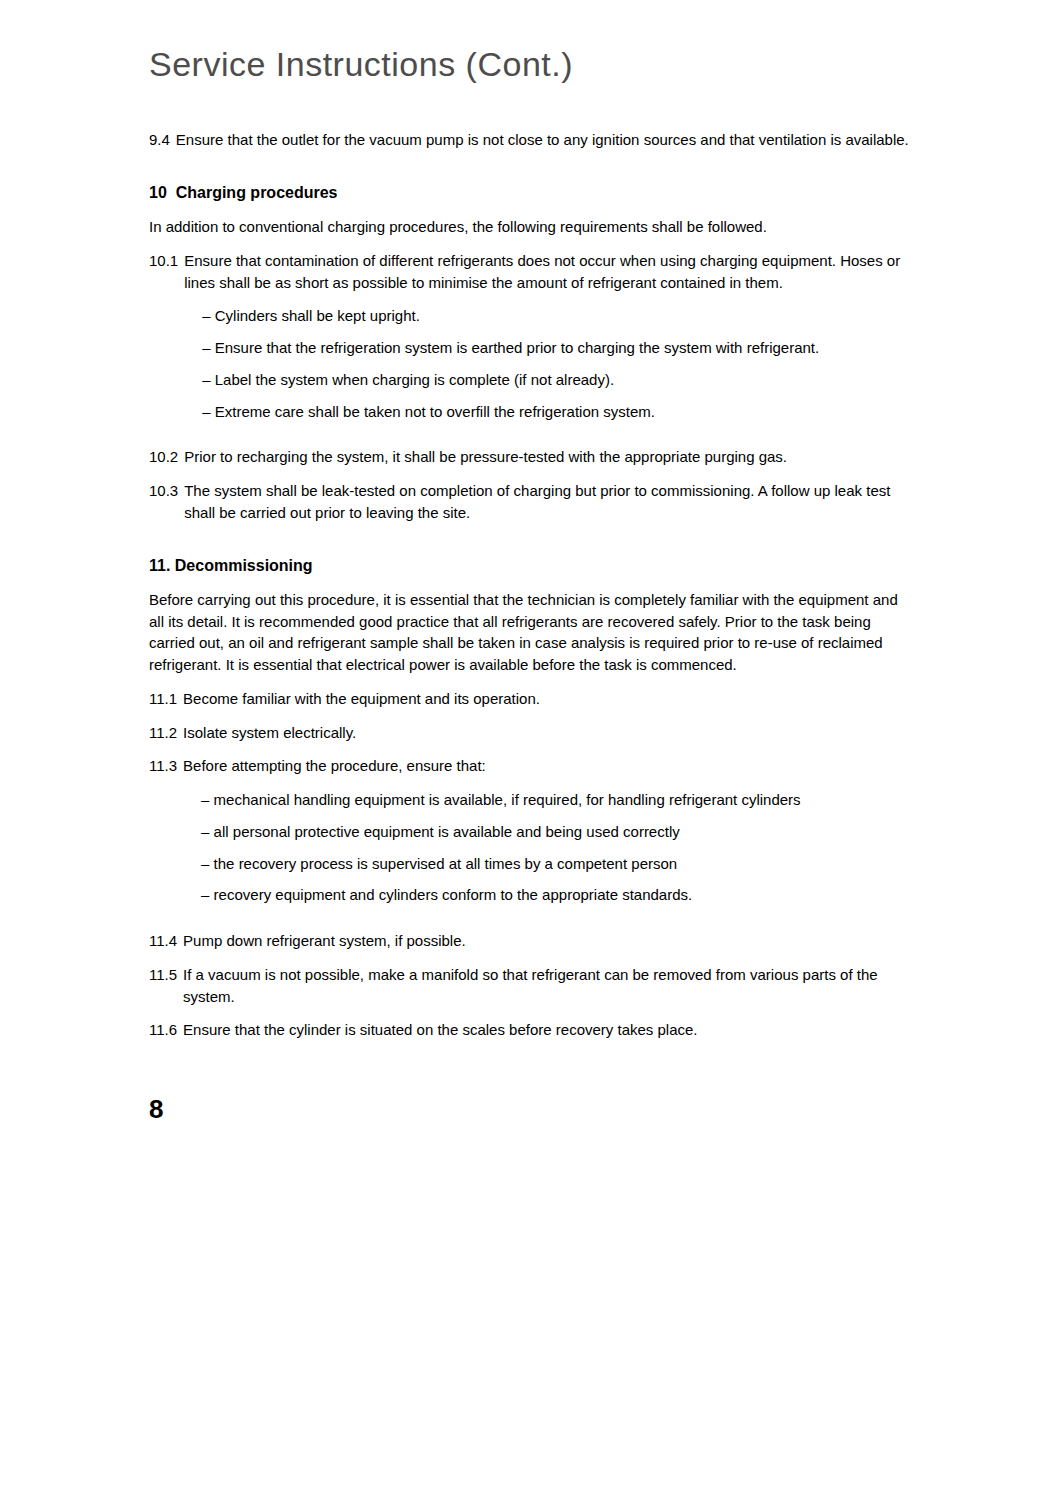Service Instructions (Cont.)
9.4 Ensure that the outlet for the vacuum pump is not close to any ignition sources and that ventilation is available.
10 Charging procedures
In addition to conventional charging procedures, the following requirements shall be followed.
10.1 Ensure that contamination of different refrigerants does not occur when using charging equipment. Hoses or lines shall be as short as possible to minimise the amount of refrigerant contained in them.
Cylinders shall be kept upright.
Ensure that the refrigeration system is earthed prior to charging the system with refrigerant.
Label the system when charging is complete (if not already).
Extreme care shall be taken not to overfill the refrigeration system.
10.2 Prior to recharging the system, it shall be pressure-tested with the appropriate purging gas.
10.3 The system shall be leak-tested on completion of charging but prior to commissioning. A follow up leak test shall be carried out prior to leaving the site.
11. Decommissioning
Before carrying out this procedure, it is essential that the technician is completely familiar with the equipment and all its detail. It is recommended good practice that all refrigerants are recovered safely. Prior to the task being carried out, an oil and refrigerant sample shall be taken in case analysis is required prior to re-use of reclaimed refrigerant. It is essential that electrical power is available before the task is commenced.
11.1 Become familiar with the equipment and its operation.
11.2 Isolate system electrically.
11.3 Before attempting the procedure, ensure that:
mechanical handling equipment is available, if required, for handling refrigerant cylinders
all personal protective equipment is available and being used correctly
the recovery process is supervised at all times by a competent person
recovery equipment and cylinders conform to the appropriate standards.
11.4 Pump down refrigerant system, if possible.
11.5 If a vacuum is not possible, make a manifold so that refrigerant can be removed from various parts of the system.
11.6 Ensure that the cylinder is situated on the scales before recovery takes place.
8